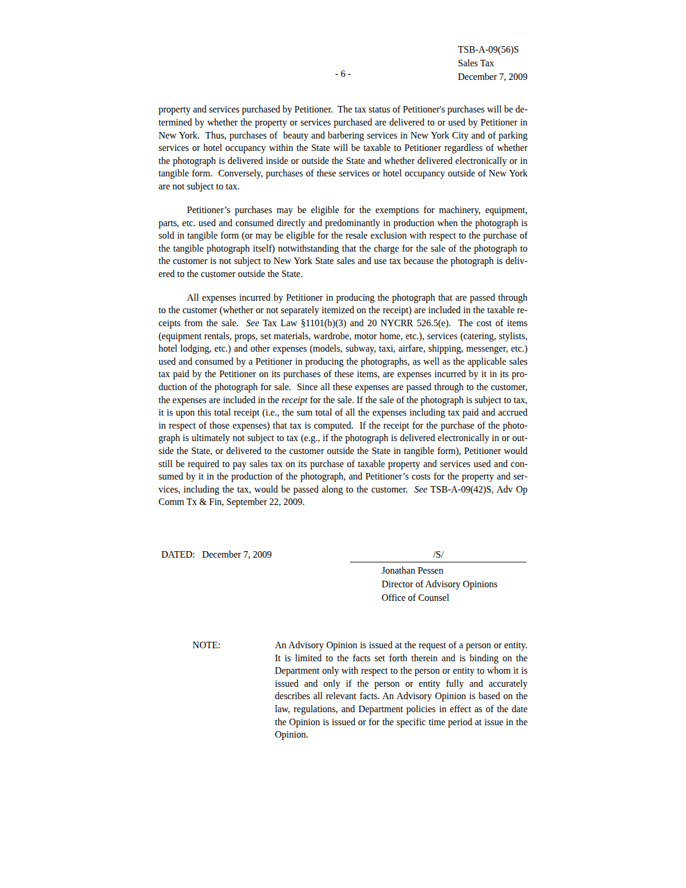- 6 -
TSB-A-09(56)S
Sales Tax
December 7, 2009
property and services purchased by Petitioner. The tax status of Petitioner's purchases will be determined by whether the property or services purchased are delivered to or used by Petitioner in New York. Thus, purchases of beauty and barbering services in New York City and of parking services or hotel occupancy within the State will be taxable to Petitioner regardless of whether the photograph is delivered inside or outside the State and whether delivered electronically or in tangible form. Conversely, purchases of these services or hotel occupancy outside of New York are not subject to tax.
Petitioner’s purchases may be eligible for the exemptions for machinery, equipment, parts, etc. used and consumed directly and predominantly in production when the photograph is sold in tangible form (or may be eligible for the resale exclusion with respect to the purchase of the tangible photograph itself) notwithstanding that the charge for the sale of the photograph to the customer is not subject to New York State sales and use tax because the photograph is delivered to the customer outside the State.
All expenses incurred by Petitioner in producing the photograph that are passed through to the customer (whether or not separately itemized on the receipt) are included in the taxable receipts from the sale. See Tax Law §1101(b)(3) and 20 NYCRR 526.5(e). The cost of items (equipment rentals, props, set materials, wardrobe, motor home, etc.), services (catering, stylists, hotel lodging, etc.) and other expenses (models, subway, taxi, airfare, shipping, messenger, etc.) used and consumed by a Petitioner in producing the photographs, as well as the applicable sales tax paid by the Petitioner on its purchases of these items, are expenses incurred by it in its production of the photograph for sale. Since all these expenses are passed through to the customer, the expenses are included in the receipt for the sale. If the sale of the photograph is subject to tax, it is upon this total receipt (i.e., the sum total of all the expenses including tax paid and accrued in respect of those expenses) that tax is computed. If the receipt for the purchase of the photograph is ultimately not subject to tax (e.g., if the photograph is delivered electronically in or outside the State, or delivered to the customer outside the State in tangible form), Petitioner would still be required to pay sales tax on its purchase of taxable property and services used and consumed by it in the production of the photograph, and Petitioner’s costs for the property and services, including the tax, would be passed along to the customer. See TSB-A-09(42)S, Adv Op Comm Tx & Fin, September 22, 2009.
DATED: December 7, 2009
/S/
Jonathan Pessen
Director of Advisory Opinions
Office of Counsel
NOTE:
An Advisory Opinion is issued at the request of a person or entity. It is limited to the facts set forth therein and is binding on the Department only with respect to the person or entity to whom it is issued and only if the person or entity fully and accurately describes all relevant facts. An Advisory Opinion is based on the law, regulations, and Department policies in effect as of the date the Opinion is issued or for the specific time period at issue in the Opinion.